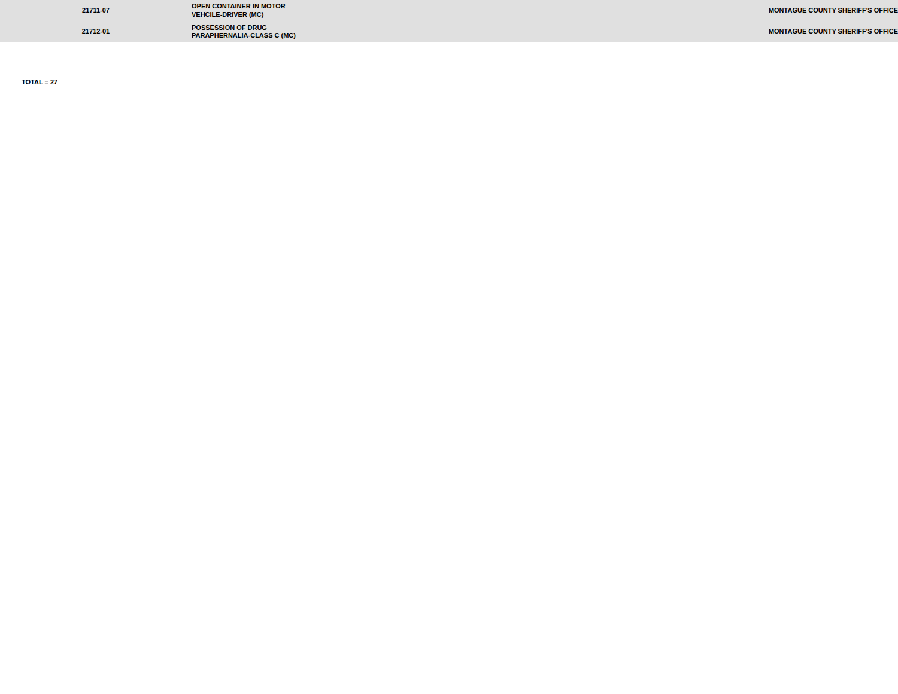| 21711-07 | OPEN CONTAINER IN MOTOR VEHCILE-DRIVER (MC) | MONTAGUE COUNTY SHERIFF'S OFFICE |
| 21712-01 | POSSESSION OF DRUG PARAPHERNALIA-CLASS C (MC) | MONTAGUE COUNTY SHERIFF'S OFFICE |
TOTAL = 27